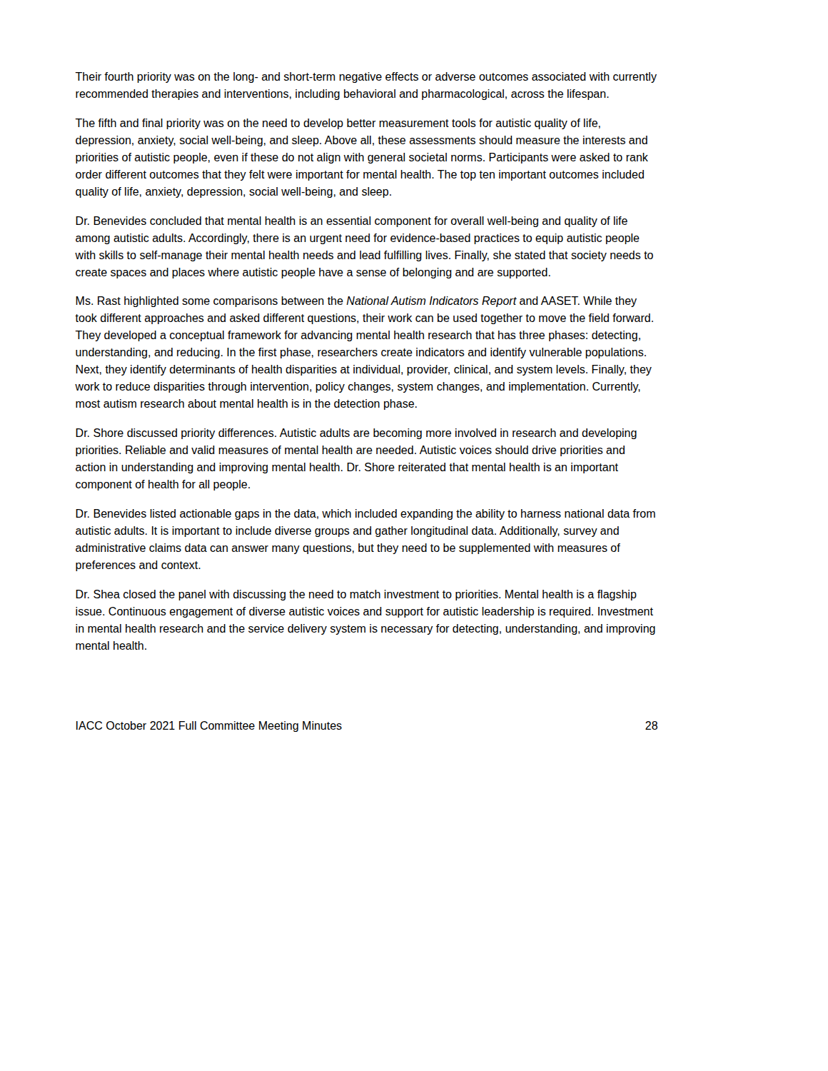Their fourth priority was on the long- and short-term negative effects or adverse outcomes associated with currently recommended therapies and interventions, including behavioral and pharmacological, across the lifespan.
The fifth and final priority was on the need to develop better measurement tools for autistic quality of life, depression, anxiety, social well-being, and sleep. Above all, these assessments should measure the interests and priorities of autistic people, even if these do not align with general societal norms. Participants were asked to rank order different outcomes that they felt were important for mental health. The top ten important outcomes included quality of life, anxiety, depression, social well-being, and sleep.
Dr. Benevides concluded that mental health is an essential component for overall well-being and quality of life among autistic adults. Accordingly, there is an urgent need for evidence-based practices to equip autistic people with skills to self-manage their mental health needs and lead fulfilling lives. Finally, she stated that society needs to create spaces and places where autistic people have a sense of belonging and are supported.
Ms. Rast highlighted some comparisons between the National Autism Indicators Report and AASET. While they took different approaches and asked different questions, their work can be used together to move the field forward. They developed a conceptual framework for advancing mental health research that has three phases: detecting, understanding, and reducing. In the first phase, researchers create indicators and identify vulnerable populations. Next, they identify determinants of health disparities at individual, provider, clinical, and system levels. Finally, they work to reduce disparities through intervention, policy changes, system changes, and implementation. Currently, most autism research about mental health is in the detection phase.
Dr. Shore discussed priority differences. Autistic adults are becoming more involved in research and developing priorities. Reliable and valid measures of mental health are needed. Autistic voices should drive priorities and action in understanding and improving mental health. Dr. Shore reiterated that mental health is an important component of health for all people.
Dr. Benevides listed actionable gaps in the data, which included expanding the ability to harness national data from autistic adults. It is important to include diverse groups and gather longitudinal data. Additionally, survey and administrative claims data can answer many questions, but they need to be supplemented with measures of preferences and context.
Dr. Shea closed the panel with discussing the need to match investment to priorities. Mental health is a flagship issue. Continuous engagement of diverse autistic voices and support for autistic leadership is required. Investment in mental health research and the service delivery system is necessary for detecting, understanding, and improving mental health.
IACC October 2021 Full Committee Meeting Minutes 28